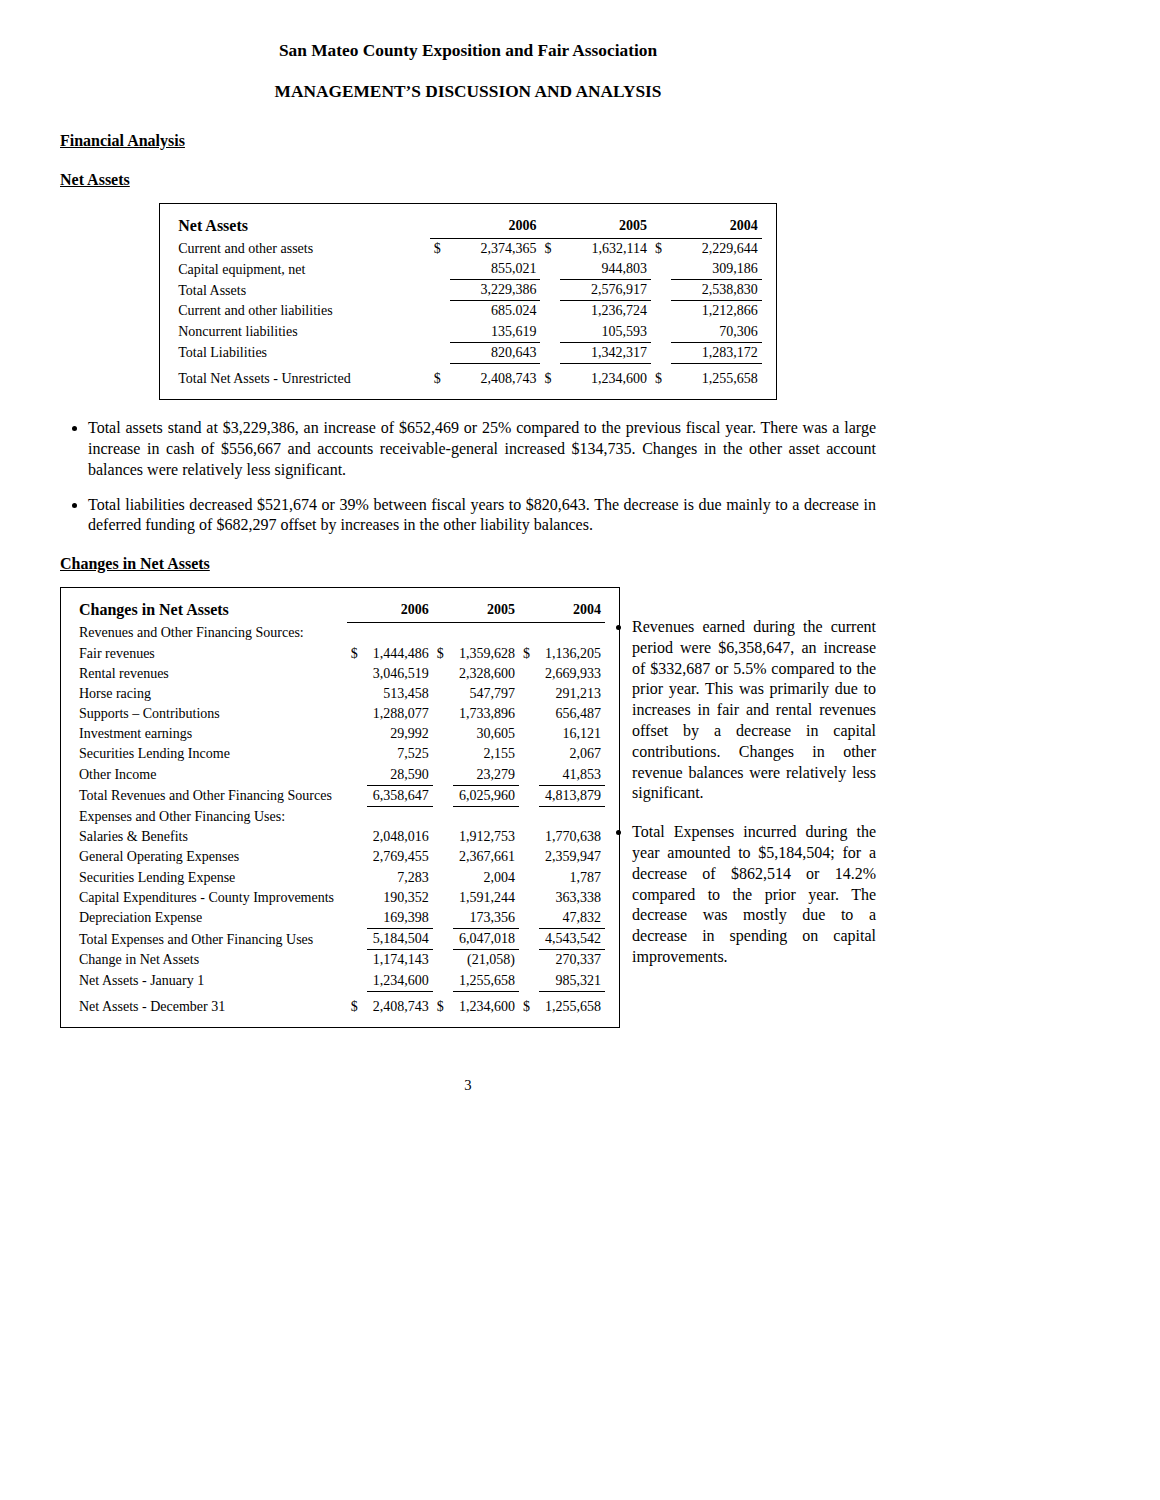San Mateo County Exposition and Fair Association
MANAGEMENT’S DISCUSSION AND ANALYSIS
Financial Analysis
Net Assets
| Net Assets | | 2006 | | 2005 | | 2004 |
| --- | --- | --- | --- | --- | --- | --- |
| Current and other assets | $ | 2,374,365 | $ | 1,632,114 | $ | 2,229,644 |
| Capital equipment, net | | 855,021 | | 944,803 | | 309,186 |
| Total Assets | | 3,229,386 | | 2,576,917 | | 2,538,830 |
| Current and other liabilities | | 685.024 | | 1,236,724 | | 1,212,866 |
| Noncurrent liabilities | | 135,619 | | 105,593 | | 70,306 |
| Total Liabilities | | 820,643 | | 1,342,317 | | 1,283,172 |
| Total Net Assets - Unrestricted | $ | 2,408,743 | $ | 1,234,600 | $ | 1,255,658 |
Total assets stand at $3,229,386, an increase of $652,469 or 25% compared to the previous fiscal year. There was a large increase in cash of $556,667 and accounts receivable-general increased $134,735. Changes in the other asset account balances were relatively less significant.
Total liabilities decreased $521,674 or 39% between fiscal years to $820,643. The decrease is due mainly to a decrease in deferred funding of $682,297 offset by increases in the other liability balances.
Changes in Net Assets
| Changes in Net Assets | | 2006 | | 2005 | | 2004 |
| --- | --- | --- | --- | --- | --- | --- |
| Revenues and Other Financing Sources: |
| Fair revenues | $ | 1,444,486 | $ | 1,359,628 | $ | 1,136,205 |
| Rental revenues | | 3,046,519 | | 2,328,600 | | 2,669,933 |
| Horse racing | | 513,458 | | 547,797 | | 291,213 |
| Supports – Contributions | | 1,288,077 | | 1,733,896 | | 656,487 |
| Investment earnings | | 29,992 | | 30,605 | | 16,121 |
| Securities Lending Income | | 7,525 | | 2,155 | | 2,067 |
| Other Income | | 28,590 | | 23,279 | | 41,853 |
| Total Revenues and Other Financing Sources | | 6,358,647 | | 6,025,960 | | 4,813,879 |
| Expenses and Other Financing Uses: |
| Salaries & Benefits | | 2,048,016 | | 1,912,753 | | 1,770,638 |
| General Operating Expenses | | 2,769,455 | | 2,367,661 | | 2,359,947 |
| Securities Lending Expense | | 7,283 | | 2,004 | | 1,787 |
| Capital Expenditures - County Improvements | | 190,352 | | 1,591,244 | | 363,338 |
| Depreciation Expense | | 169,398 | | 173,356 | | 47,832 |
| Total Expenses and Other Financing Uses | | 5,184,504 | | 6,047,018 | | 4,543,542 |
| Change in Net Assets | | 1,174,143 | | (21,058) | | 270,337 |
| Net Assets - January 1 | | 1,234,600 | | 1,255,658 | | 985,321 |
| Net Assets - December 31 | $ | 2,408,743 | $ | 1,234,600 | $ | 1,255,658 |
Revenues earned during the current period were $6,358,647, an increase of $332,687 or 5.5% compared to the prior year. This was primarily due to increases in fair and rental revenues offset by a decrease in capital contributions. Changes in other revenue balances were relatively less significant.
Total Expenses incurred during the year amounted to $5,184,504; for a decrease of $862,514 or 14.2% compared to the prior year. The decrease was mostly due to a decrease in spending on capital improvements.
3